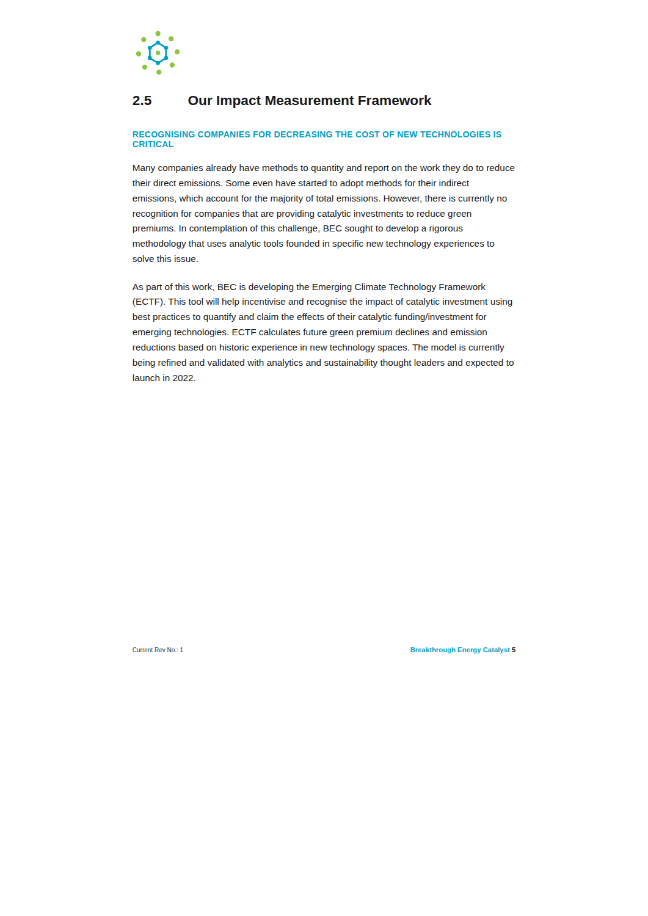2.5 Our Impact Measurement Framework
Recognising companies for decreasing the cost of new technologies is critical
Many companies already have methods to quantity and report on the work they do to reduce their direct emissions. Some even have started to adopt methods for their indirect emissions, which account for the majority of total emissions. However, there is currently no recognition for companies that are providing catalytic investments to reduce green premiums. In contemplation of this challenge, BEC sought to develop a rigorous methodology that uses analytic tools founded in specific new technology experiences to solve this issue.
As part of this work, BEC is developing the Emerging Climate Technology Framework (ECTF). This tool will help incentivise and recognise the impact of catalytic investment using best practices to quantify and claim the effects of their catalytic funding/investment for emerging technologies. ECTF calculates future green premium declines and emission reductions based on historic experience in new technology spaces. The model is currently being refined and validated with analytics and sustainability thought leaders and expected to launch in 2022.
Current Rev No.: 1
Breakthrough Energy Catalyst 5